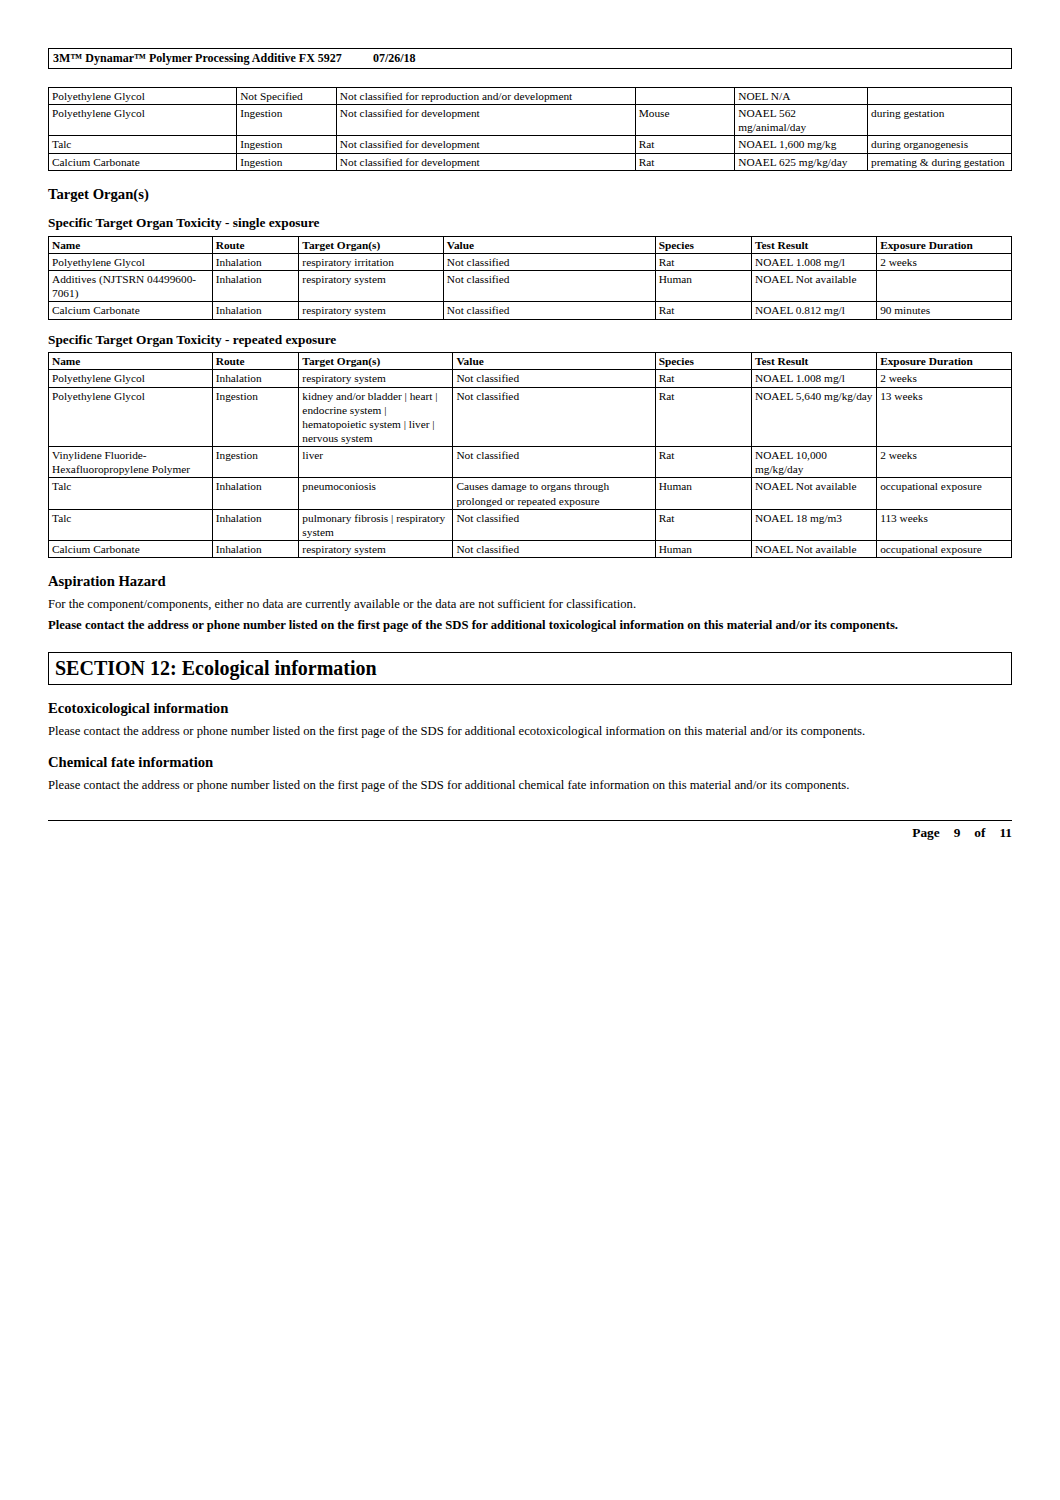3M™ Dynamar™ Polymer Processing Additive FX 5927 07/26/18
| Polyethylene Glycol | Not Specified | Not classified for reproduction and/or development | | NOEL N/A | |
| Polyethylene Glycol | Ingestion | Not classified for development | Mouse | NOAEL 562 mg/animal/day | during gestation |
| Talc | Ingestion | Not classified for development | Rat | NOAEL 1,600 mg/kg | during organogenesis |
| Calcium Carbonate | Ingestion | Not classified for development | Rat | NOAEL 625 mg/kg/day | premating & during gestation |
Target Organ(s)
Specific Target Organ Toxicity - single exposure
| Name | Route | Target Organ(s) | Value | Species | Test Result | Exposure Duration |
| --- | --- | --- | --- | --- | --- | --- |
| Polyethylene Glycol | Inhalation | respiratory irritation | Not classified | Rat | NOAEL 1.008 mg/l | 2 weeks |
| Additives (NJTSRN 04499600-7061) | Inhalation | respiratory system | Not classified | Human | NOAEL Not available | |
| Calcium Carbonate | Inhalation | respiratory system | Not classified | Rat | NOAEL 0.812 mg/l | 90 minutes |
Specific Target Organ Toxicity - repeated exposure
| Name | Route | Target Organ(s) | Value | Species | Test Result | Exposure Duration |
| --- | --- | --- | --- | --- | --- | --- |
| Polyethylene Glycol | Inhalation | respiratory system | Not classified | Rat | NOAEL 1.008 mg/l | 2 weeks |
| Polyethylene Glycol | Ingestion | kidney and/or bladder / heart / endocrine system / hematopoietic system / liver / nervous system | Not classified | Rat | NOAEL 5,640 mg/kg/day | 13 weeks |
| Vinylidene Fluoride-Hexafluoropropylene Polymer | Ingestion | liver | Not classified | Rat | NOAEL 10,000 mg/kg/day | 2 weeks |
| Talc | Inhalation | pneumoconiosis | Causes damage to organs through prolonged or repeated exposure | Human | NOAEL Not available | occupational exposure |
| Talc | Inhalation | pulmonary fibrosis / respiratory system | Not classified | Rat | NOAEL 18 mg/m3 | 113 weeks |
| Calcium Carbonate | Inhalation | respiratory system | Not classified | Human | NOAEL Not available | occupational exposure |
Aspiration Hazard
For the component/components, either no data are currently available or the data are not sufficient for classification.
Please contact the address or phone number listed on the first page of the SDS for additional toxicological information on this material and/or its components.
SECTION 12: Ecological information
Ecotoxicological information
Please contact the address or phone number listed on the first page of the SDS for additional ecotoxicological information on this material and/or its components.
Chemical fate information
Please contact the address or phone number listed on the first page of the SDS for additional chemical fate information on this material and/or its components.
Page 9 of 11